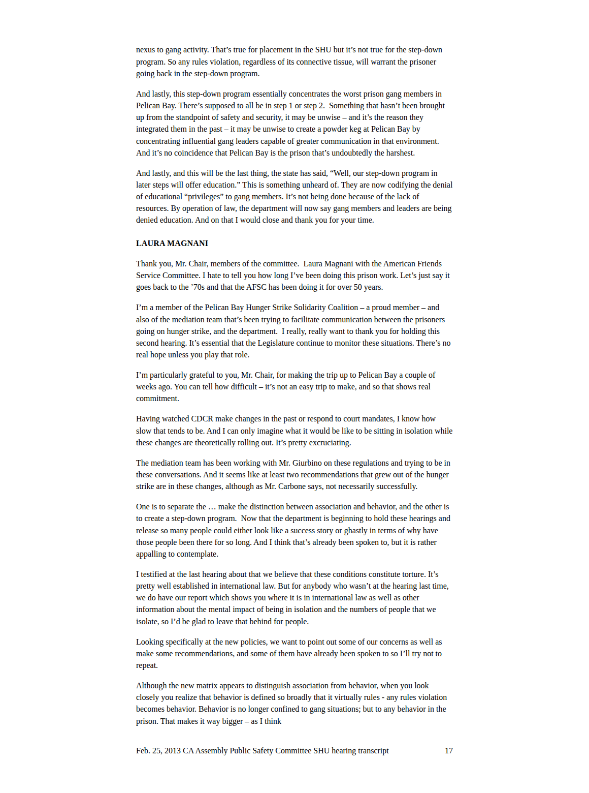nexus to gang activity. That’s true for placement in the SHU but it’s not true for the step-down program. So any rules violation, regardless of its connective tissue, will warrant the prisoner going back in the step-down program.
And lastly, this step-down program essentially concentrates the worst prison gang members in Pelican Bay. There’s supposed to all be in step 1 or step 2. Something that hasn’t been brought up from the standpoint of safety and security, it may be unwise – and it’s the reason they integrated them in the past – it may be unwise to create a powder keg at Pelican Bay by concentrating influential gang leaders capable of greater communication in that environment. And it’s no coincidence that Pelican Bay is the prison that’s undoubtedly the harshest.
And lastly, and this will be the last thing, the state has said, “Well, our step-down program in later steps will offer education.” This is something unheard of. They are now codifying the denial of educational “privileges” to gang members. It’s not being done because of the lack of resources. By operation of law, the department will now say gang members and leaders are being denied education. And on that I would close and thank you for your time.
LAURA MAGNANI
Thank you, Mr. Chair, members of the committee. Laura Magnani with the American Friends Service Committee. I hate to tell you how long I’ve been doing this prison work. Let’s just say it goes back to the ’70s and that the AFSC has been doing it for over 50 years.
I’m a member of the Pelican Bay Hunger Strike Solidarity Coalition – a proud member – and also of the mediation team that’s been trying to facilitate communication between the prisoners going on hunger strike, and the department. I really, really want to thank you for holding this second hearing. It’s essential that the Legislature continue to monitor these situations. There’s no real hope unless you play that role.
I’m particularly grateful to you, Mr. Chair, for making the trip up to Pelican Bay a couple of weeks ago. You can tell how difficult – it’s not an easy trip to make, and so that shows real commitment.
Having watched CDCR make changes in the past or respond to court mandates, I know how slow that tends to be. And I can only imagine what it would be like to be sitting in isolation while these changes are theoretically rolling out. It’s pretty excruciating.
The mediation team has been working with Mr. Giurbino on these regulations and trying to be in these conversations. And it seems like at least two recommendations that grew out of the hunger strike are in these changes, although as Mr. Carbone says, not necessarily successfully.
One is to separate the … make the distinction between association and behavior, and the other is to create a step-down program. Now that the department is beginning to hold these hearings and release so many people could either look like a success story or ghastly in terms of why have those people been there for so long. And I think that’s already been spoken to, but it is rather appalling to contemplate.
I testified at the last hearing about that we believe that these conditions constitute torture. It’s pretty well established in international law. But for anybody who wasn’t at the hearing last time, we do have our report which shows you where it is in international law as well as other information about the mental impact of being in isolation and the numbers of people that we isolate, so I’d be glad to leave that behind for people.
Looking specifically at the new policies, we want to point out some of our concerns as well as make some recommendations, and some of them have already been spoken to so I’ll try not to repeat.
Although the new matrix appears to distinguish association from behavior, when you look closely you realize that behavior is defined so broadly that it virtually rules - any rules violation becomes behavior. Behavior is no longer confined to gang situations; but to any behavior in the prison. That makes it way bigger – as I think
Feb. 25, 2013 CA Assembly Public Safety Committee SHU hearing transcript 17